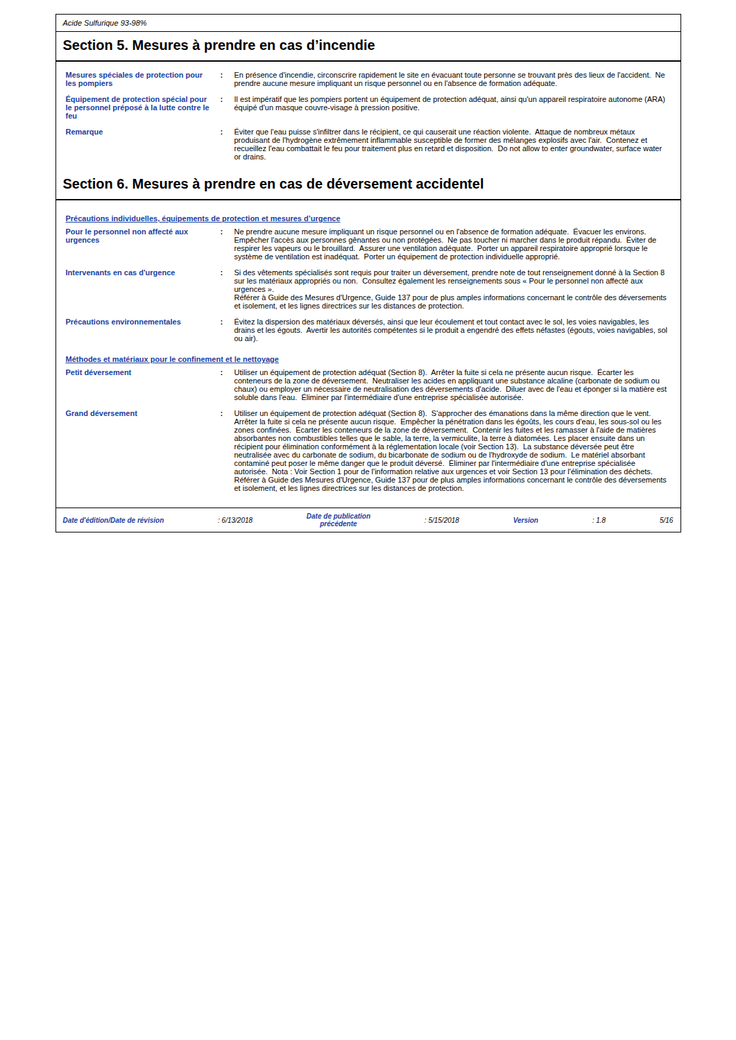Acide Sulfurique 93-98%
Section 5. Mesures à prendre en cas d’incendie
| Mesures spéciales de protection pour les pompiers | : | En présence d'incendie, circonscrire rapidement le site en évacuant toute personne se trouvant près des lieux de l'accident. Ne prendre aucune mesure impliquant un risque personnel ou en l'absence de formation adéquate. |
| Équipement de protection spécial pour le personnel préposé à la lutte contre le feu | : | Il est impératif que les pompiers portent un équipement de protection adéquat, ainsi qu'un appareil respiratoire autonome (ARA) équipé d'un masque couvre-visage à pression positive. |
| Remarque | : | Éviter que l'eau puisse s'infiltrer dans le récipient, ce qui causerait une réaction violente. Attaque de nombreux métaux produisant de l'hydrogène extrêmement inflammable susceptible de former des mélanges explosifs avec l'air. Contenez et recueillez l'eau combattait le feu pour traitement plus en retard et disposition. Do not allow to enter groundwater, surface water or drains. |
Section 6. Mesures à prendre en cas de déversement accidentel
Précautions individuelles, équipements de protection et mesures d’urgence
| Pour le personnel non affecté aux urgences | : | Ne prendre aucune mesure impliquant un risque personnel ou en l'absence de formation adéquate. Évacuer les environs. Empêcher l'accès aux personnes gênantes ou non protégées. Ne pas toucher ni marcher dans le produit répandu. Éviter de respirer les vapeurs ou le brouillard. Assurer une ventilation adéquate. Porter un appareil respiratoire approprié lorsque le système de ventilation est inadéquat. Porter un équipement de protection individuelle approprié. |
| Intervenants en cas d'urgence | : | Si des vêtements spécialisés sont requis pour traiter un déversement, prendre note de tout renseignement donné à la Section 8 sur les matériaux appropriés ou non. Consultez également les renseignements sous « Pour le personnel non affecté aux urgences ». Référer à Guide des Mesures d'Urgence, Guide 137 pour de plus amples informations concernant le contrôle des déversements et isolement, et les lignes directrices sur les distances de protection. |
| Précautions environnementales | : | Évitez la dispersion des matériaux déversés, ainsi que leur écoulement et tout contact avec le sol, les voies navigables, les drains et les égouts. Avertir les autorités compétentes si le produit a engendré des effets néfastes (égouts, voies navigables, sol ou air). |
Méthodes et matériaux pour le confinement et le nettoyage
| Petit déversement | : | Utiliser un équipement de protection adéquat (Section 8). Arrêter la fuite si cela ne présente aucun risque. Écarter les conteneurs de la zone de déversement. Neutraliser les acides en appliquant une substance alcaline (carbonate de sodium ou chaux) ou employer un nécessaire de neutralisation des déversements d'acide. Diluer avec de l'eau et éponger si la matière est soluble dans l'eau. Éliminer par l'intermédiaire d'une entreprise spécialisée autorisée. |
| Grand déversement | : | Utiliser un équipement de protection adéquat (Section 8). S'approcher des émanations dans la même direction que le vent. Arrêter la fuite si cela ne présente aucun risque. Empêcher la pénétration dans les égoûts, les cours d'eau, les sous-sol ou les zones confinées. Écarter les conteneurs de la zone de déversement. Contenir les fuites et les ramasser à l'aide de matières absorbantes non combustibles telles que le sable, la terre, la vermiculite, la terre à diatomées. Les placer ensuite dans un récipient pour élimination conformément à la réglementation locale (voir Section 13). La substance déversée peut être neutralisée avec du carbonate de sodium, du bicarbonate de sodium ou de l'hydroxyde de sodium. Le matériel absorbant contaminé peut poser le même danger que le produit déversé. Éliminer par l'intermédiaire d'une entreprise spécialisée autorisée. Nota : Voir Section 1 pour de l'information relative aux urgences et voir Section 13 pour l'élimination des déchets. Référer à Guide des Mesures d'Urgence, Guide 137 pour de plus amples informations concernant le contrôle des déversements et isolement, et les lignes directrices sur les distances de protection. |
Date d'édition/Date de révision : 6/13/2018 Date de publication
précédente : 5/15/2018 Version : 1.8 5/16